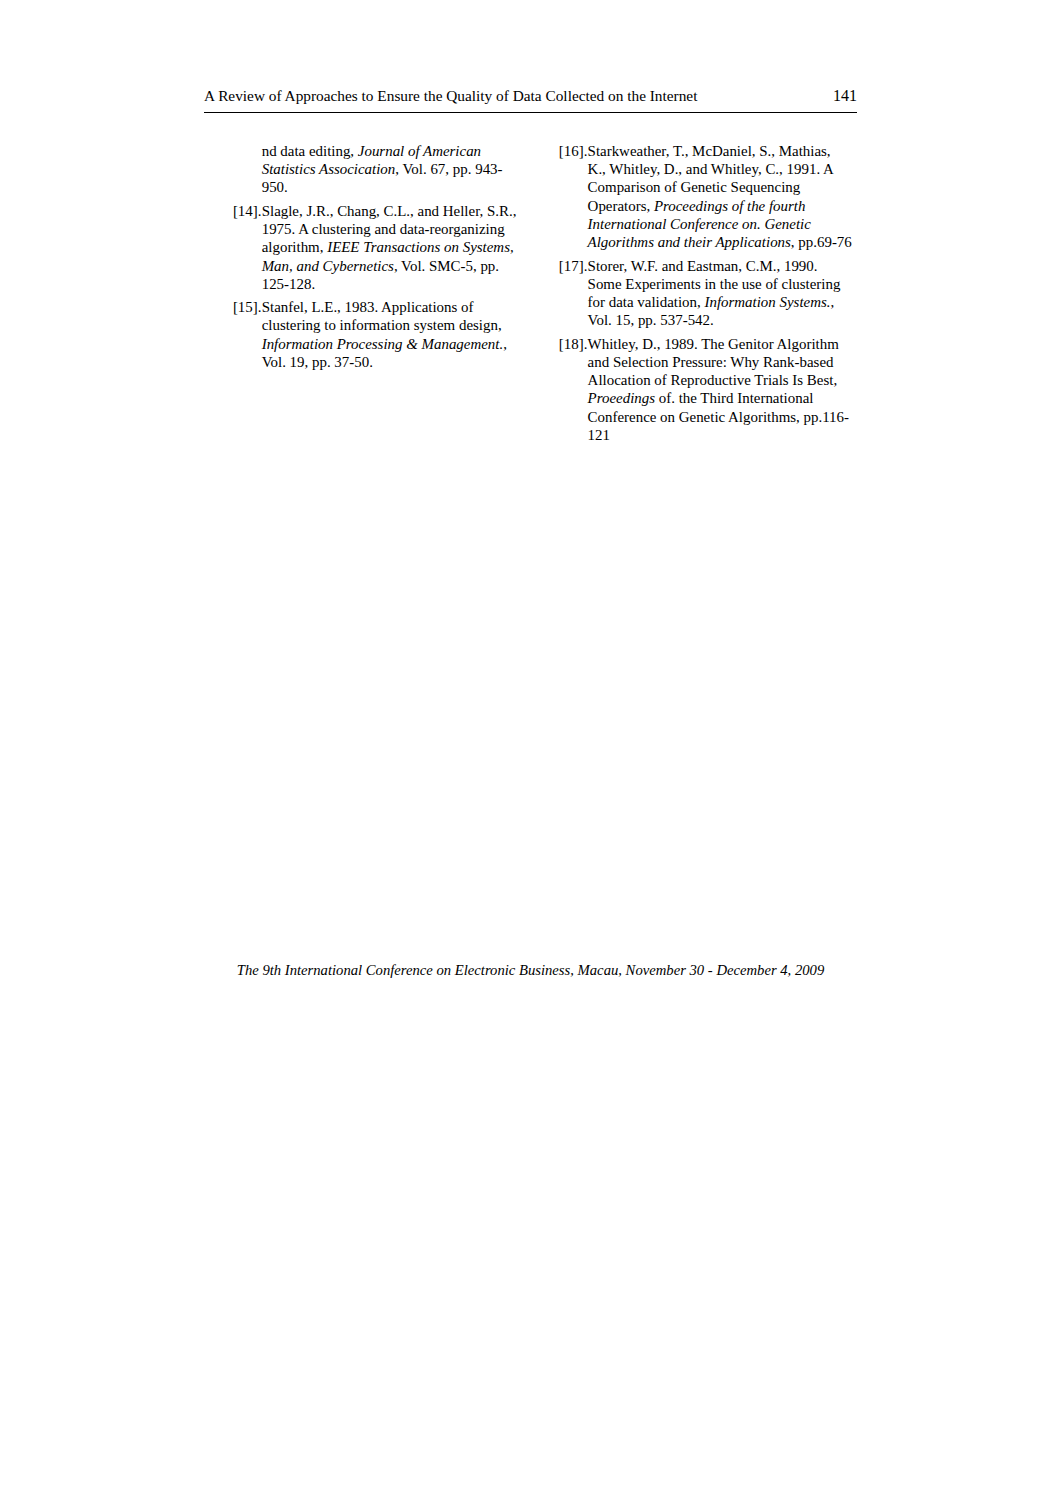A Review of Approaches to Ensure the Quality of Data Collected on the Internet 141
nd data editing, Journal of American Statistics Assocication, Vol. 67, pp. 943-950.
[14]. Slagle, J.R., Chang, C.L., and Heller, S.R., 1975. A clustering and data-reorganizing algorithm, IEEE Transactions on Systems, Man, and Cybernetics, Vol. SMC-5, pp. 125-128.
[15]. Stanfel, L.E., 1983. Applications of clustering to information system design, Information Processing & Management., Vol. 19, pp. 37-50.
[16]. Starkweather, T., McDaniel, S., Mathias, K., Whitley, D., and Whitley, C., 1991. A Comparison of Genetic Sequencing Operators, Proceedings of the fourth International Conference on. Genetic Algorithms and their Applications, pp.69-76
[17]. Storer, W.F. and Eastman, C.M., 1990. Some Experiments in the use of clustering for data validation, Information Systems., Vol. 15, pp. 537-542.
[18]. Whitley, D., 1989. The Genitor Algorithm and Selection Pressure: Why Rank-based Allocation of Reproductive Trials Is Best, Proeedings of. the Third International Conference on Genetic Algorithms, pp.116-121
The 9th International Conference on Electronic Business, Macau, November 30 - December 4, 2009